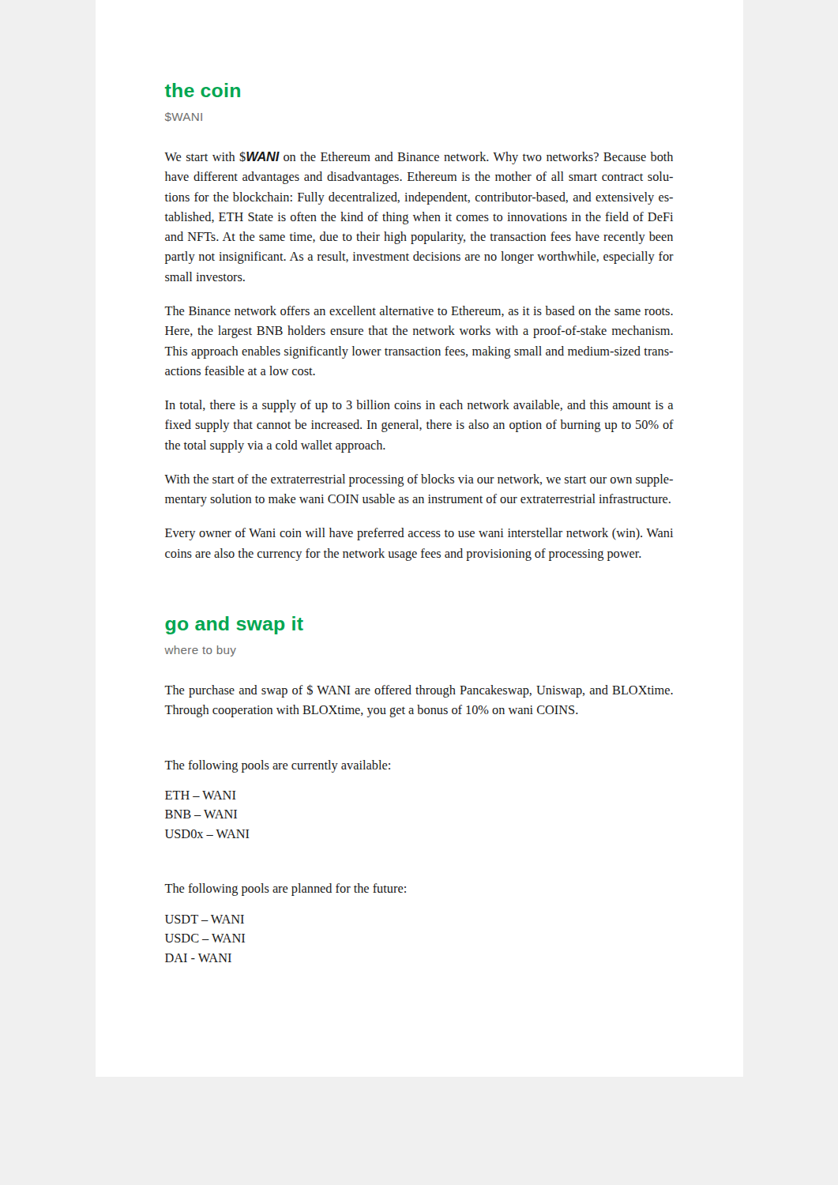the coin
$WANI
We start with $WANI on the Ethereum and Binance network. Why two networks? Because both have different advantages and disadvantages. Ethereum is the mother of all smart contract solutions for the blockchain: Fully decentralized, independent, contributor-based, and extensively established, ETH State is often the kind of thing when it comes to innovations in the field of DeFi and NFTs. At the same time, due to their high popularity, the transaction fees have recently been partly not insignificant. As a result, investment decisions are no longer worthwhile, especially for small investors.
The Binance network offers an excellent alternative to Ethereum, as it is based on the same roots. Here, the largest BNB holders ensure that the network works with a proof-of-stake mechanism. This approach enables significantly lower transaction fees, making small and medium-sized transactions feasible at a low cost.
In total, there is a supply of up to 3 billion coins in each network available, and this amount is a fixed supply that cannot be increased. In general, there is also an option of burning up to 50% of the total supply via a cold wallet approach.
With the start of the extraterrestrial processing of blocks via our network, we start our own supplementary solution to make wani COIN usable as an instrument of our extraterrestrial infrastructure.
Every owner of Wani coin will have preferred access to use wani interstellar network (win). Wani coins are also the currency for the network usage fees and provisioning of processing power.
go and swap it
where to buy
The purchase and swap of $ WANI are offered through Pancakeswap, Uniswap, and BLOXtime. Through cooperation with BLOXtime, you get a bonus of 10% on wani COINS.
The following pools are currently available:
ETH – WANI
BNB – WANI
USD0x – WANI
The following pools are planned for the future:
USDT – WANI
USDC – WANI
DAI - WANI